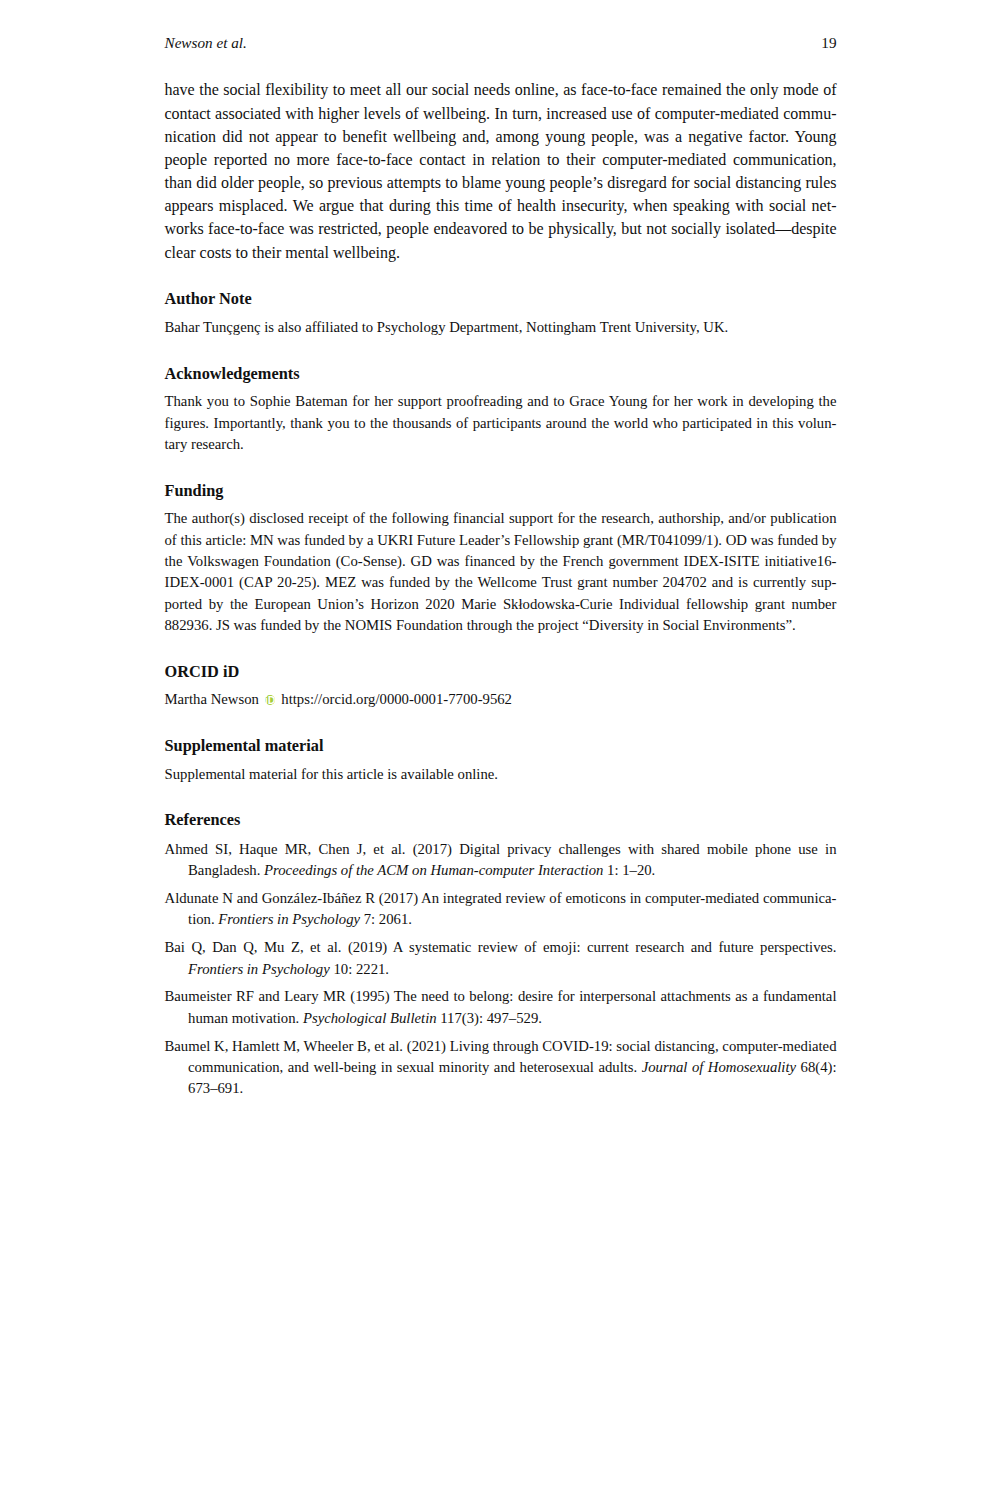Newson et al. 19
have the social flexibility to meet all our social needs online, as face-to-face remained the only mode of contact associated with higher levels of wellbeing. In turn, increased use of computer-mediated communication did not appear to benefit wellbeing and, among young people, was a negative factor. Young people reported no more face-to-face contact in relation to their computer-mediated communication, than did older people, so previous attempts to blame young people’s disregard for social distancing rules appears misplaced. We argue that during this time of health insecurity, when speaking with social networks face-to-face was restricted, people endeavored to be physically, but not socially isolated—despite clear costs to their mental wellbeing.
Author Note
Bahar Tunçgenç is also affiliated to Psychology Department, Nottingham Trent University, UK.
Acknowledgements
Thank you to Sophie Bateman for her support proofreading and to Grace Young for her work in developing the figures. Importantly, thank you to the thousands of participants around the world who participated in this voluntary research.
Funding
The author(s) disclosed receipt of the following financial support for the research, authorship, and/or publication of this article: MN was funded by a UKRI Future Leader’s Fellowship grant (MR/T041099/1). OD was funded by the Volkswagen Foundation (Co-Sense). GD was financed by the French government IDEX-ISITE initiative16-IDEX-0001 (CAP 20-25). MEZ was funded by the Wellcome Trust grant number 204702 and is currently supported by the European Union’s Horizon 2020 Marie Skłodowska-Curie Individual fellowship grant number 882936. JS was funded by the NOMIS Foundation through the project “Diversity in Social Environments”.
ORCID iD
Martha Newson iD https://orcid.org/0000-0001-7700-9562
Supplemental material
Supplemental material for this article is available online.
References
Ahmed SI, Haque MR, Chen J, et al. (2017) Digital privacy challenges with shared mobile phone use in Bangladesh. Proceedings of the ACM on Human-computer Interaction 1: 1–20.
Aldunate N and González-Ibáñez R (2017) An integrated review of emoticons in computer-mediated communication. Frontiers in Psychology 7: 2061.
Bai Q, Dan Q, Mu Z, et al. (2019) A systematic review of emoji: current research and future perspectives. Frontiers in Psychology 10: 2221.
Baumeister RF and Leary MR (1995) The need to belong: desire for interpersonal attachments as a fundamental human motivation. Psychological Bulletin 117(3): 497–529.
Baumel K, Hamlett M, Wheeler B, et al. (2021) Living through COVID-19: social distancing, computer-mediated communication, and well-being in sexual minority and heterosexual adults. Journal of Homosexuality 68(4): 673–691.